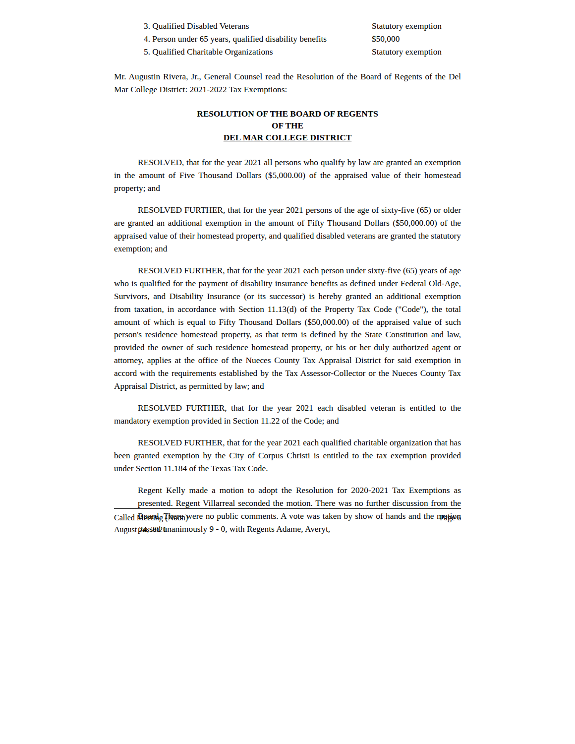3. Qualified Disabled Veterans Statutory exemption
4. Person under 65 years, qualified disability benefits $50,000
5. Qualified Charitable Organizations Statutory exemption
Mr. Augustin Rivera, Jr., General Counsel read the Resolution of the Board of Regents of the Del Mar College District: 2021-2022 Tax Exemptions:
RESOLUTION OF THE BOARD OF REGENTS
OF THE
DEL MAR COLLEGE DISTRICT
RESOLVED, that for the year 2021 all persons who qualify by law are granted an exemption in the amount of Five Thousand Dollars ($5,000.00) of the appraised value of their homestead property; and
RESOLVED FURTHER, that for the year 2021 persons of the age of sixty-five (65) or older are granted an additional exemption in the amount of Fifty Thousand Dollars ($50,000.00) of the appraised value of their homestead property, and qualified disabled veterans are granted the statutory exemption; and
RESOLVED FURTHER, that for the year 2021 each person under sixty-five (65) years of age who is qualified for the payment of disability insurance benefits as defined under Federal Old-Age, Survivors, and Disability Insurance (or its successor) is hereby granted an additional exemption from taxation, in accordance with Section 11.13(d) of the Property Tax Code ("Code"), the total amount of which is equal to Fifty Thousand Dollars ($50,000.00) of the appraised value of such person's residence homestead property, as that term is defined by the State Constitution and law, provided the owner of such residence homestead property, or his or her duly authorized agent or attorney, applies at the office of the Nueces County Tax Appraisal District for said exemption in accord with the requirements established by the Tax Assessor-Collector or the Nueces County Tax Appraisal District, as permitted by law; and
RESOLVED FURTHER, that for the year 2021 each disabled veteran is entitled to the mandatory exemption provided in Section 11.22 of the Code; and
RESOLVED FURTHER, that for the year 2021 each qualified charitable organization that has been granted exemption by the City of Corpus Christi is entitled to the tax exemption provided under Section 11.184 of the Texas Tax Code.
Regent Kelly made a motion to adopt the Resolution for 2020-2021 Tax Exemptions as presented. Regent Villarreal seconded the motion. There was no further discussion from the Board. There were no public comments. A vote was taken by show of hands and the motion passed unanimously 9 - 0, with Regents Adame, Averyt,
Called Meeting (Noon)
August 24, 2021
Page 6